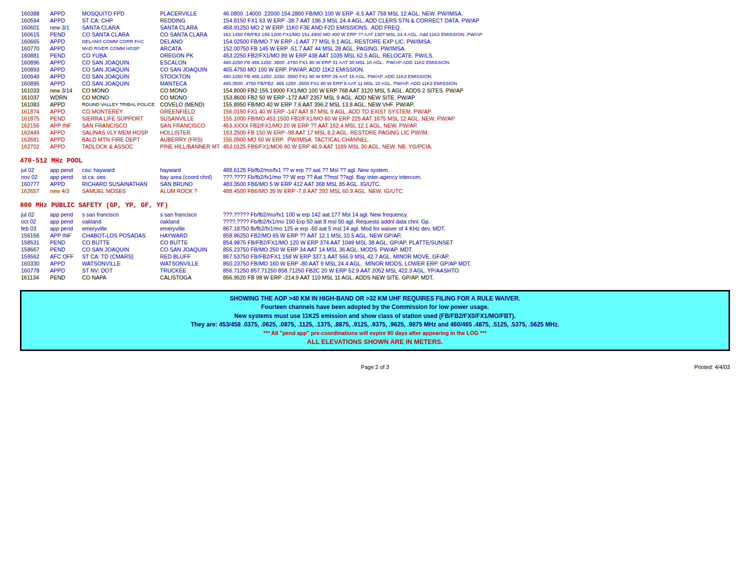| 160388 | APPD | MOSQUITO FPD | PLACERVILLE | 46.0800 .14000 .22000 154.2800 FB/MO 100 W ERP -6.5 AAT 758 MSL 12 AGL. NEW. PW/IMSA. |
| 160594 | APPD | ST CA: CHP | REDDING | 154.8150 FX1 63 W ERP -38.7 AAT 196.3 MSL 24.4 AGL. ADD CLERS STN & CORRECT DATA. PW/AP |
| 160601 | new 3/1 | SANTA CLARA | SANTA CLARA | 458.91250 MO 2 W ERP. 11K0 F3E AND F2D EMISSIONS. ADD FREQ. |
| 160615 | PEND | CO SANTA CLARA | CO SANTA CLARA | 151.1450 FB/FB2 159.1200 FX1/MO 151.4900 MO 400 W ERP ?? AAT 1307 MSL 24.4 AGL. Add 11K2 EMISSION. PW/AP |
| 160665 | APPD | DELANO COMM CORR FAC | DELANO | 154.02500 FB/MO 7 W ERP -1 AAT 77 MSL 9.1 AGL. RESTORE EXP LIC. PW/IMSA. |
| 160770 | APPD | MAD RIVER COMM HOSP | ARCATA | 152.00750 FB 145 W ERP -51.7 AAT 44 MSL 28 AGL. PAGING. PW/IMSA. |
| 160881 | PEND | CO YUBA | OREGON PK | 453.2250 FB2/FX1/MO 89 W ERP 438 AAT 1035 MSL 62.5 AGL. RELOCATE. PW/LS. |
| 160896 | APPD | CO SAN JOAQUIN | ESCALON | 460.2250 FB 465.1250 .3500 .4750 FX1 90 W ERP 31 AAT 30 MSL 10 AGL. PW/AP ADD 11K2 EMISSION. |
| 160893 | APPD | CO SAN JOAQUIN | CO SAN JOAQUIN | 465.4750 MO 100 W ERP. PW/AP. ADD 11K2 EMISSION. |
| 160949 | APPD | CO SAN JOAQUIN | STOCKTON | 460.2250 FB 465.1250 .2250 .3500 FX1 90 W ERP 29 AAT 16 AGL. PW/AP. ADD 11K2 EMISSION. |
| 160895 | APPD | CO SAN JOAQUIN | MANTECA | 460.3500 .4750 FB/FB2 465.1250 .3500 FX1 90 W ERP 8 AAT 11 MSL 10 AGL. PW/AP. ADD 11K2 EMISSION |
| 161033 | new 3/14 | CO MONO | CO MONO | 154.8000 FB2 155.19000 FX1/MO 100 W ERP 768 AAT 3120 MSL 5 AGL. ADDS 2 SITES. PW/AP |
| 161037 | WDRN | CO MONO | CO MONO | 153.8600 FB2 50 W ERP -172 AAT 2357 MSL 9 AGL. ADD NEW SITE. PW/AP |
| 161083 | APPD | ROUND VALLEY TRIBAL POLICE | COVELO (MEND) | 155.8950 FB/MO 40 W ERP 7.6 AAT 396.2 MSL 13.8 AGL. NEW VHF. PW/AP. |
| 161874 | APPD | CO MONTEREY | GREENFIELD | 156.0150 FX1 40 W ERP -147 AAT 87 MSL 9 AGL. ADD TO EXIST SYSTEM. PW/AP |
| 161875 | PEND | SIERRA LIFE SUPPORT | SUSANVILLE | 155.1000 FB/MO 453.1500 FB2/FX1/MO 60 W ERP 225 AAT 1675 MSL 12 AGL. NEW. PW/AP |
| 162155 | APP INF | SAN FRANCISCO | SAN FRANCISCO | 453.XXXX FB2/FX1/MO 20 W ERP ?? AAT 152.4 MSL 12.1 AGL. NEW. PW/AP. |
| 162449 | APPD | SALINAS VLY MEM HOSP | HOLLISTER | 163.2500 FB 150 W ERP -98 AAT 17 MSL 8.2 AGL. RESTORE PAGING LIC PW/IM. |
| 162681 | APPD | BALD MTN FIRE DEPT | AUBERRY (FRS) | 156.0900 MO 50 W ERP. PW/IMSA. TACTICAL CHANNEL. |
| 162702 | APPD | TADLOCK & ASSOC | PINE HILL/BANNER MT | 453.0125 FB6/FX1/MO6 80 W ERP 46.9 AAT 1189 MSL 30 AGL. NEW. NB. YG/PCIA. |
470-512 MHz POOL
| jul 02 | app pend | csu: hayward | hayward | 488.6125 Fb/fb2/mo/fx1 ?? w erp ?? aat ?? Msl ?? agl. New system. |
| nov 02 | app pend | st ca: oes | bay area (coord chnl) | ???.???? Fb/fb2/fx1/mo ?? W erp ?? Aat ??msl ??agl. Bay inter-agency intercom. |
| 160777 | APPD | RICHARD SUSAINATHAN | SAN BRUNO | 483.3500 FB6/MO 5 W ERP 412 AAT 368 MSL 85 AGL. IG/UTC. |
| 162657 | new 4/3 | SAMUEL MOSES | ALUM ROCK ? | 488.4500 FB6/MO 35 W ERP -7.8 AAT 292 MSL 60.9 AGL. NEW. IG/UTC |
800 MHz PUBLIC SAFETY (GP, YP, GF, YF)
| jul 02 | app pend | s san francisco | s san francisco | ???.????? Fb/fb2/mo/fx1 100 w erp 142 aat 177 Msl 14 agl. New frequency. |
| oct 02 | app pend | oakland | oakland | ????.???? Fb/fb2/fx1/mo 150 Erp 50 aat 8 msl 50 agl. Requests addnl data chnl. Gp. |
| feb 03 | app pend | emeryville | emeryville | 867.18750 fb/fb2/fx1/mo 125 w erp -50 aat 5 msl 14 agl. Mod for waiver of 4 KHz dev. MDT. |
| 156156 | APP INF | CHABOT-LOS POSADAS | HAYWARD | 858.96250 FB2/MO 65 W ERP ?? AAT 12.1 MSL 10.5 AGL. NEW GP/AP. |
| 158531 | PEND | CO BUTTE | CO BUTTE | 854.9875 FB/FB2/FX1/MO 120 W ERP 374 AAT 1049 MSL 38 AGL. GP/AP. PLATTE/SUNSET |
| 158667 | PEND | CO SAN JOAQUIN | CO SAN JOAQUIN | 855.23750 FB/MO 250 W ERP 34 AAT 14 MSL 36 AGL. MODS. PW/AP. MDT. |
| 159562 | AFC OFF | ST CA: TD (CMARS) | RED BLUFF | 867.53750 FB/FB2/FX1 158 W ERP 337.1 AAT 566.9 MSL 42.7 AGL. MINOR MOVE. GF/AP. |
| 160330 | APPD | WATSONVILLE | WATSONVILLE | 860.23750 FB/MO 160 W ERP -80 AAT 9 MSL 24.4 AGL. MINOR MODS, LOWER ERP. GP/AP MDT. |
| 160778 | APPD | ST NV: DOT | TRUCKEE | 856.71250 857.71250 858.71250 FB2C 20 W ERP 52.9 AAT 2052 MSL 422.3 AGL. YP/AASHTO. |
| 161134 | PEND | CO NAPA | CALISTOGA | 856.9520 FB 98 W ERP -214.9 AAT 110 MSL 11 AGL. ADDS NEW SITE. GP/AP. MDT. |
SHOWING THE AOP >40 KM IN HIGH-BAND OR >32 KM UHF REQUIRES FILING FOR A RULE WAIVER.
Fourteen channels have been adopted by the Commission for low power usage.
New systems must use 11K25 emission and show class of station used (FB/FB2/FX0/FX1/MO/FBT).
They are: 453/458 .0375, .0625, .0875, .1125, .1375, .8875, .9125, .9375, .9625, .9875 MHz and 460/465 .4875, .5125, .5375, .5625 MHz.
*** All "pend app" pre-coordinations will expire 90 days after appearing in the LOG ***
ALL ELEVATIONS SHOWN ARE IN METERS.
Page 2 of 3
Printed: 4/4/03